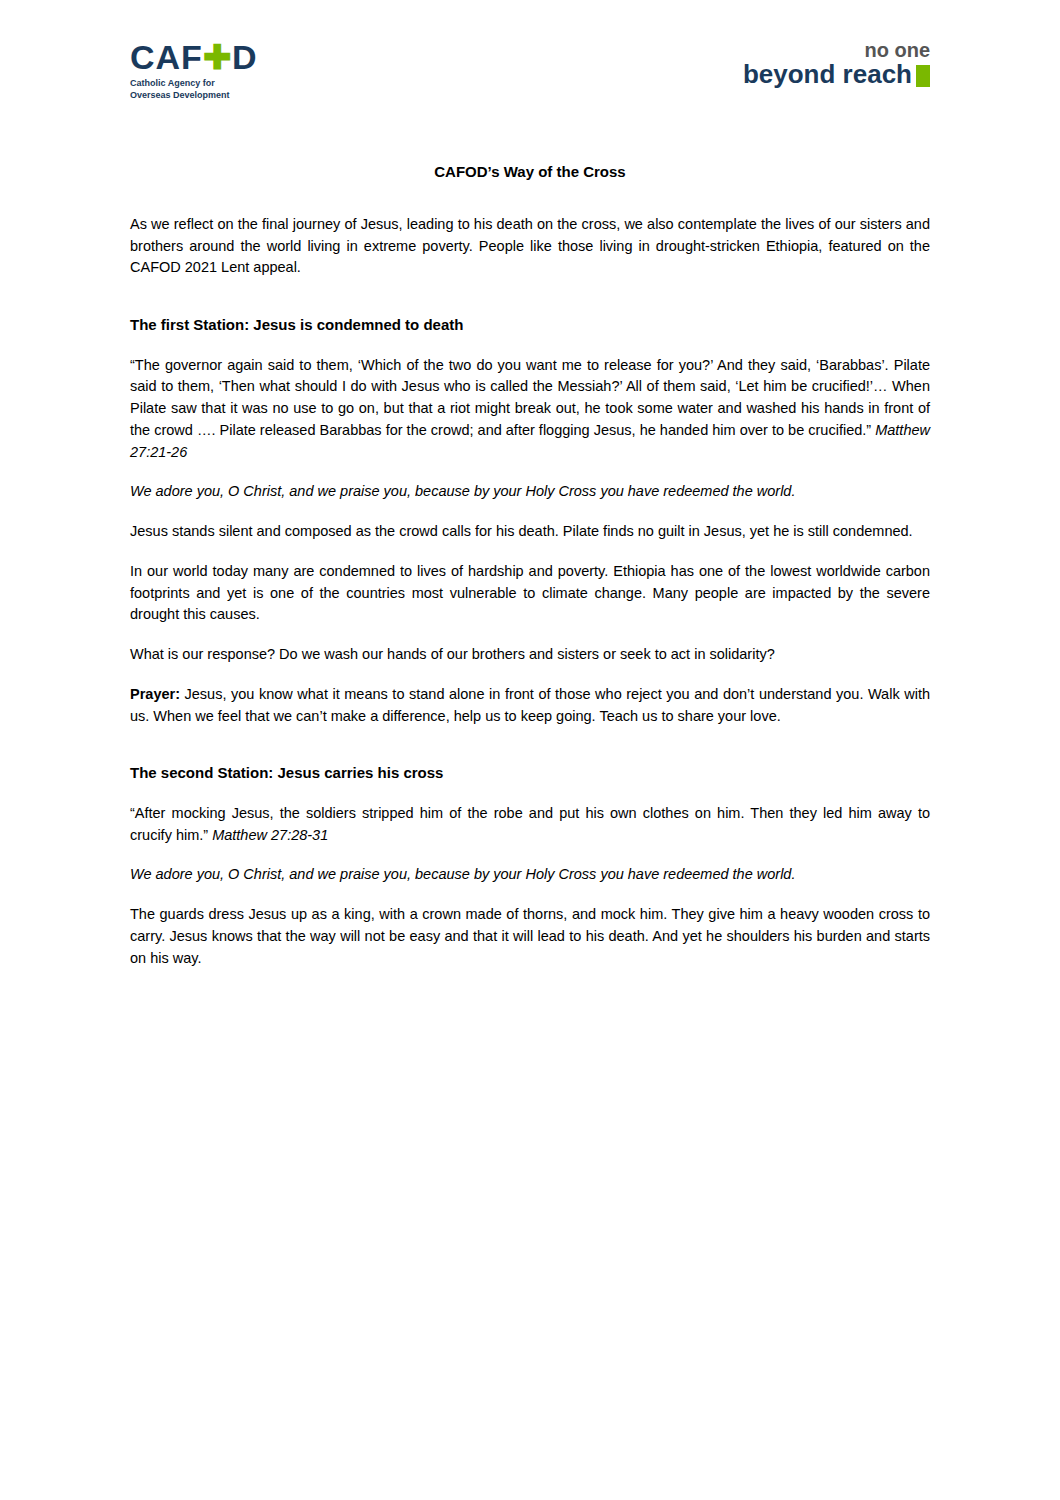CAF✚D
Catholic Agency for
Overseas Development
no one
beyond reach
CAFOD’s Way of the Cross
As we reflect on the final journey of Jesus, leading to his death on the cross, we also contemplate the lives of our sisters and brothers around the world living in extreme poverty. People like those living in drought-stricken Ethiopia, featured on the CAFOD 2021 Lent appeal.
The first Station: Jesus is condemned to death
“The governor again said to them, ‘Which of the two do you want me to release for you?’ And they said, ‘Barabbas’. Pilate said to them, ‘Then what should I do with Jesus who is called the Messiah?’ All of them said, ‘Let him be crucified!’… When Pilate saw that it was no use to go on, but that a riot might break out, he took some water and washed his hands in front of the crowd …. Pilate released Barabbas for the crowd; and after flogging Jesus, he handed him over to be crucified.” Matthew 27:21-26
We adore you, O Christ, and we praise you, because by your Holy Cross you have redeemed the world.
Jesus stands silent and composed as the crowd calls for his death. Pilate finds no guilt in Jesus, yet he is still condemned.
In our world today many are condemned to lives of hardship and poverty. Ethiopia has one of the lowest worldwide carbon footprints and yet is one of the countries most vulnerable to climate change. Many people are impacted by the severe drought this causes.
What is our response? Do we wash our hands of our brothers and sisters or seek to act in solidarity?
Prayer: Jesus, you know what it means to stand alone in front of those who reject you and don’t understand you. Walk with us. When we feel that we can’t make a difference, help us to keep going. Teach us to share your love.
The second Station: Jesus carries his cross
“After mocking Jesus, the soldiers stripped him of the robe and put his own clothes on him. Then they led him away to crucify him.” Matthew 27:28-31
We adore you, O Christ, and we praise you, because by your Holy Cross you have redeemed the world.
The guards dress Jesus up as a king, with a crown made of thorns, and mock him. They give him a heavy wooden cross to carry. Jesus knows that the way will not be easy and that it will lead to his death. And yet he shoulders his burden and starts on his way.